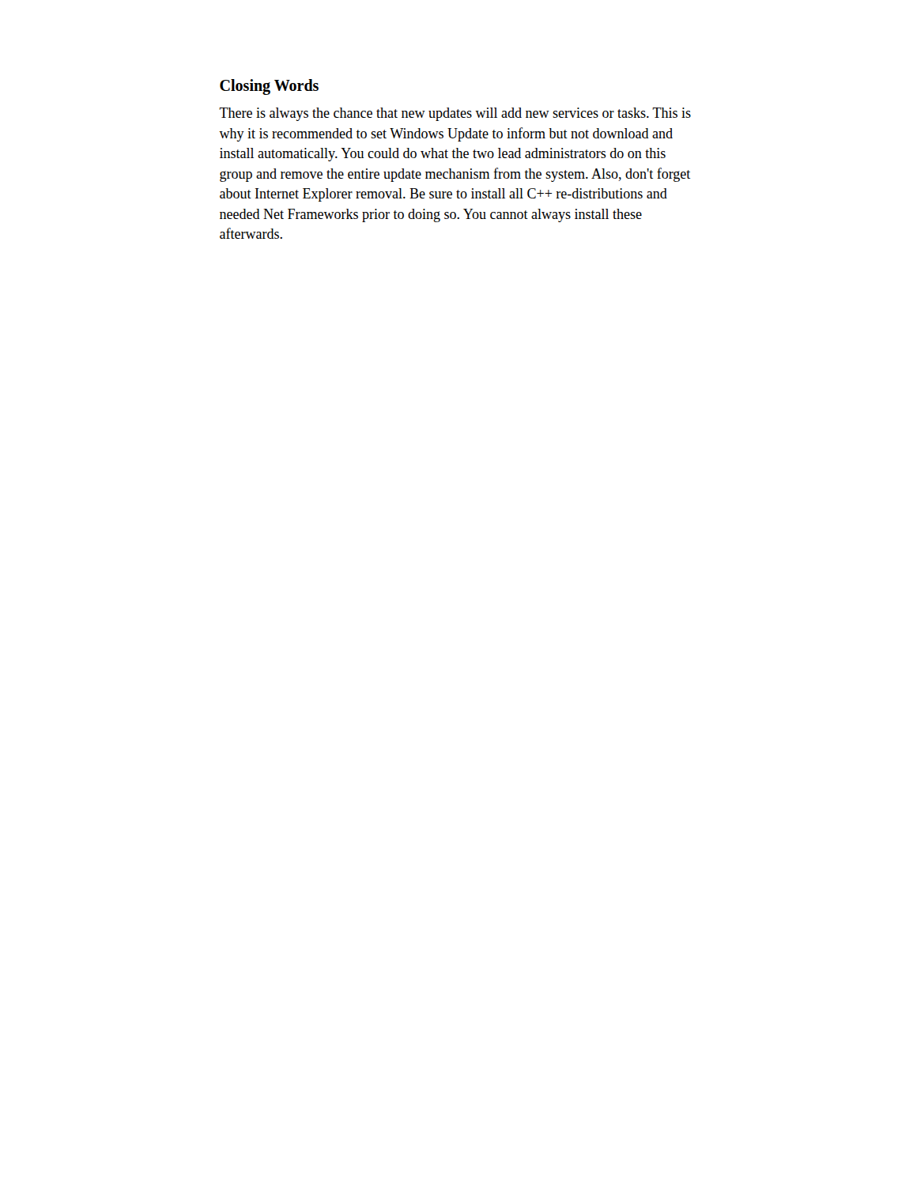Closing Words
There is always the chance that new updates will add new services or tasks. This is why it is recommended to set Windows Update to inform but not download and install automatically. You could do what the two lead administrators do on this group and remove the entire update mechanism from the system. Also, don't forget about Internet Explorer removal. Be sure to install all C++ re-distributions and needed Net Frameworks prior to doing so. You cannot always install these afterwards.